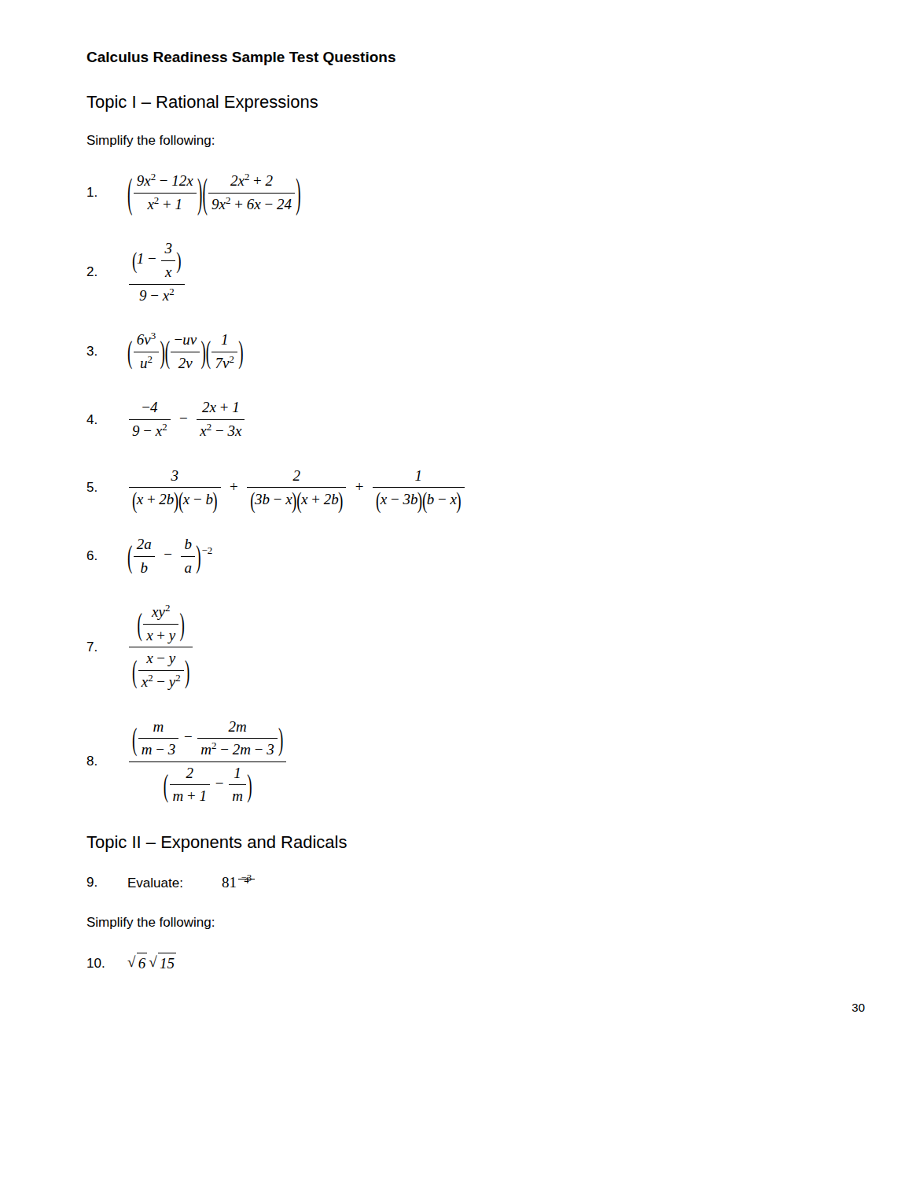Calculus Readiness Sample Test Questions
Topic I – Rational Expressions
Simplify the following:
1. 9x2 − 12x x2 + 12x2 + 29x2 + 6x − 24
2. 1 − 3 x 9 − x2
3. 6v3 u2−uv 2v 17v2
4. −49 − x2 − 2x + 1 x2 − 3x
5. 3 x + 2b x − b + 23b − x x + 2b + 1 x − 3b b − x
6. 2a b − ba−2
7. xy2 x + y x − y x2 − y2
8. mm − 3 − 2m m2 − 2m − 3 2 m + 1 − 1 m
Topic II – Exponents and Radicals
9. Evaluate: 81−34
Simplify the following:
10. 615
30